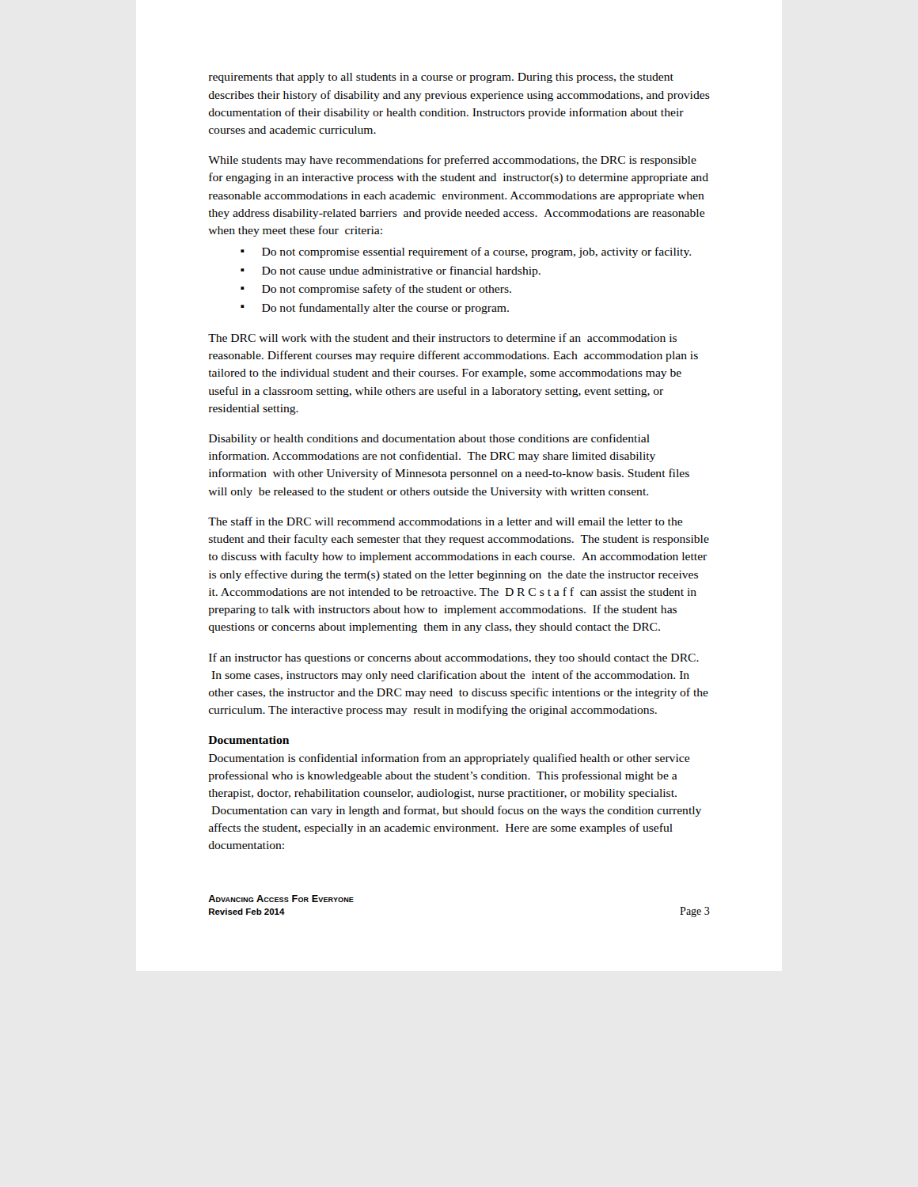requirements that apply to all students in a course or program. During this process, the student describes their history of disability and any previous experience using accommodations, and provides documentation of their disability or health condition. Instructors provide information about their courses and academic curriculum.
While students may have recommendations for preferred accommodations, the DRC is responsible for engaging in an interactive process with the student and instructor(s) to determine appropriate and reasonable accommodations in each academic environment. Accommodations are appropriate when they address disability-related barriers and provide needed access. Accommodations are reasonable when they meet these four criteria:
Do not compromise essential requirement of a course, program, job, activity or facility.
Do not cause undue administrative or financial hardship.
Do not compromise safety of the student or others.
Do not fundamentally alter the course or program.
The DRC will work with the student and their instructors to determine if an accommodation is reasonable. Different courses may require different accommodations. Each accommodation plan is tailored to the individual student and their courses. For example, some accommodations may be useful in a classroom setting, while others are useful in a laboratory setting, event setting, or residential setting.
Disability or health conditions and documentation about those conditions are confidential information. Accommodations are not confidential. The DRC may share limited disability information with other University of Minnesota personnel on a need-to-know basis. Student files will only be released to the student or others outside the University with written consent.
The staff in the DRC will recommend accommodations in a letter and will email the letter to the student and their faculty each semester that they request accommodations. The student is responsible to discuss with faculty how to implement accommodations in each course. An accommodation letter is only effective during the term(s) stated on the letter beginning on the date the instructor receives it. Accommodations are not intended to be retroactive. The D R C s t a f f can assist the student in preparing to talk with instructors about how to implement accommodations. If the student has questions or concerns about implementing them in any class, they should contact the DRC.
If an instructor has questions or concerns about accommodations, they too should contact the DRC. In some cases, instructors may only need clarification about the intent of the accommodation. In other cases, the instructor and the DRC may need to discuss specific intentions or the integrity of the curriculum. The interactive process may result in modifying the original accommodations.
Documentation
Documentation is confidential information from an appropriately qualified health or other service professional who is knowledgeable about the student’s condition. This professional might be a therapist, doctor, rehabilitation counselor, audiologist, nurse practitioner, or mobility specialist. Documentation can vary in length and format, but should focus on the ways the condition currently affects the student, especially in an academic environment. Here are some examples of useful documentation:
Advancing Access For Everyone
Revised Feb 2014
Page 3